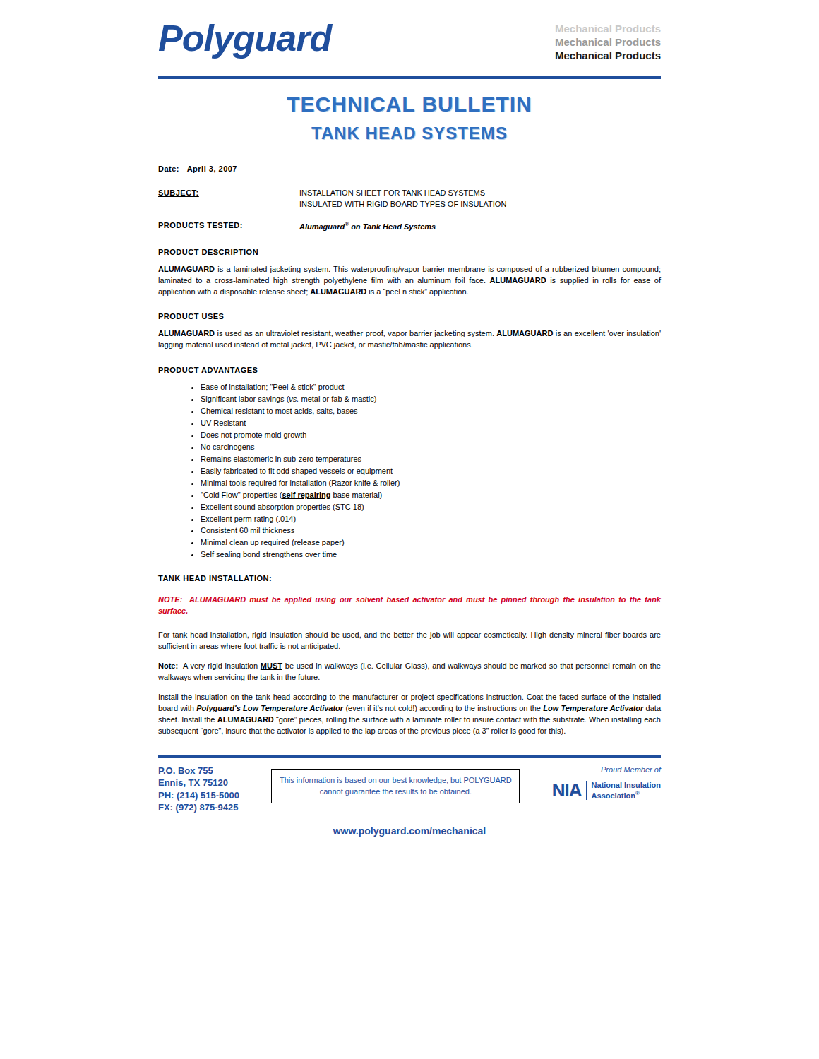Polyguard
Mechanical Products Mechanical Products Mechanical Products
TECHNICAL BULLETIN
TANK HEAD SYSTEMS
Date: April 3, 2007
SUBJECT:
INSTALLATION SHEET FOR TANK HEAD SYSTEMS INSULATED WITH RIGID BOARD TYPES OF INSULATION
PRODUCTS TESTED:
Alumaguard® on Tank Head Systems
PRODUCT DESCRIPTION
ALUMAGUARD is a laminated jacketing system. This waterproofing/vapor barrier membrane is composed of a rubberized bitumen compound; laminated to a cross-laminated high strength polyethylene film with an aluminum foil face. ALUMAGUARD is supplied in rolls for ease of application with a disposable release sheet; ALUMAGUARD is a “peel n stick” application.
PRODUCT USES
ALUMAGUARD is used as an ultraviolet resistant, weather proof, vapor barrier jacketing system. ALUMAGUARD is an excellent 'over insulation' lagging material used instead of metal jacket, PVC jacket, or mastic/fab/mastic applications.
PRODUCT ADVANTAGES
Ease of installation; "Peel & stick" product
Significant labor savings (vs. metal or fab & mastic)
Chemical resistant to most acids, salts, bases
UV Resistant
Does not promote mold growth
No carcinogens
Remains elastomeric in sub-zero temperatures
Easily fabricated to fit odd shaped vessels or equipment
Minimal tools required for installation (Razor knife & roller)
"Cold Flow" properties (self repairing base material)
Excellent sound absorption properties (STC 18)
Excellent perm rating (.014)
Consistent 60 mil thickness
Minimal clean up required (release paper)
Self sealing bond strengthens over time
TANK HEAD INSTALLATION:
NOTE: ALUMAGUARD must be applied using our solvent based activator and must be pinned through the insulation to the tank surface.
For tank head installation, rigid insulation should be used, and the better the job will appear cosmetically. High density mineral fiber boards are sufficient in areas where foot traffic is not anticipated.
Note: A very rigid insulation MUST be used in walkways (i.e. Cellular Glass), and walkways should be marked so that personnel remain on the walkways when servicing the tank in the future.
Install the insulation on the tank head according to the manufacturer or project specifications instruction. Coat the faced surface of the installed board with Polyguard's Low Temperature Activator (even if it’s not cold!) according to the instructions on the Low Temperature Activator data sheet. Install the ALUMAGUARD “gore” pieces, rolling the surface with a laminate roller to insure contact with the substrate. When installing each subsequent “gore”, insure that the activator is applied to the lap areas of the previous piece (a 3” roller is good for this).
P.O. Box 755
Ennis, TX 75120
PH: (214) 515-5000
FX: (972) 875-9425
This information is based on our best knowledge, but POLYGUARD cannot guarantee the results to be obtained.
Proud Member of
NIA
National Insulation
Association®
www.polyguard.com/mechanical